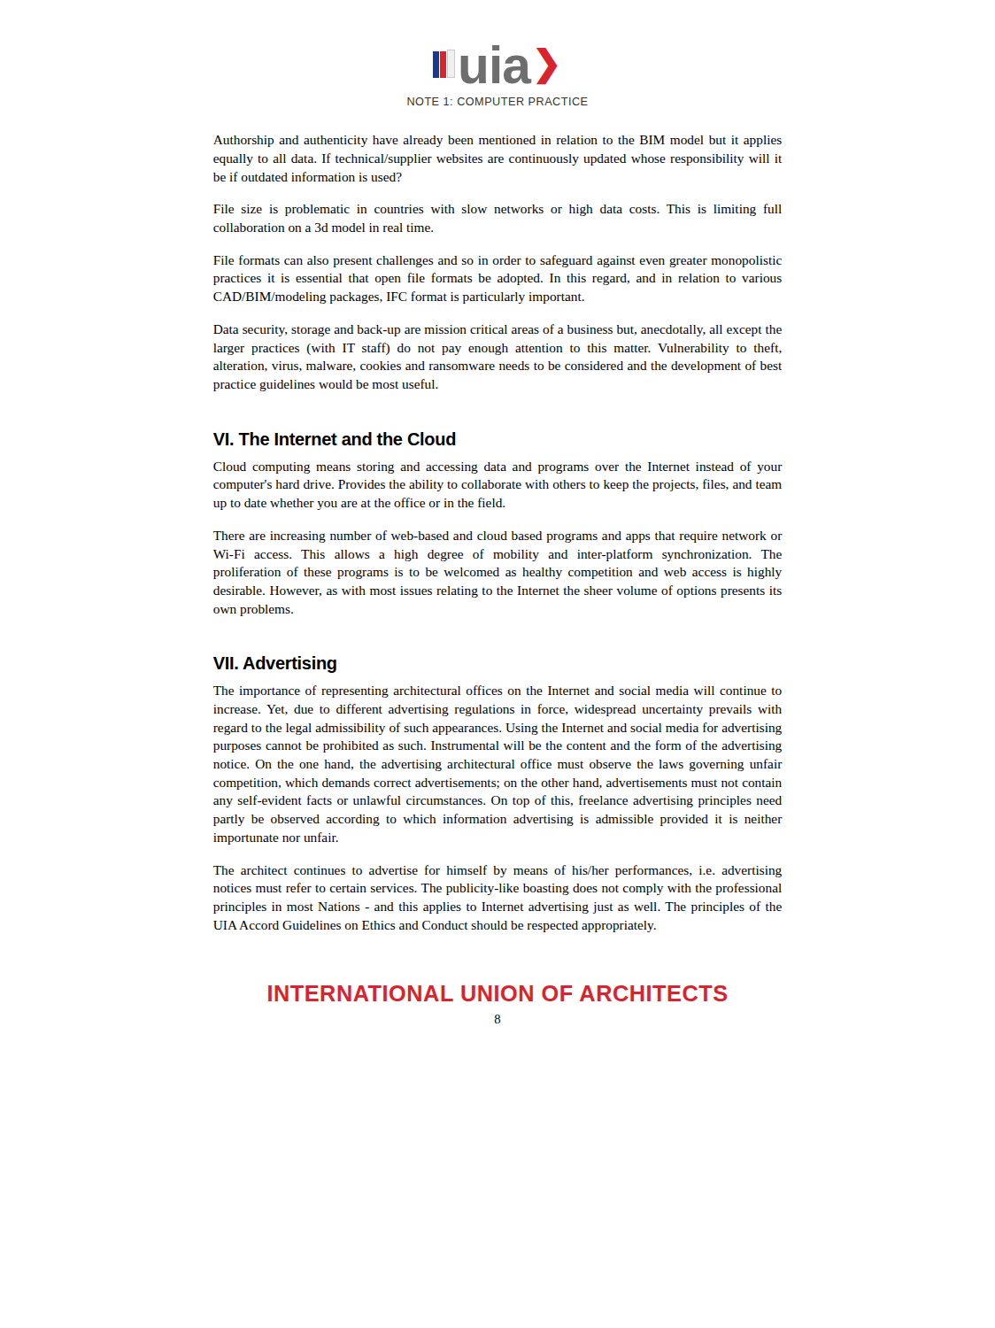uia❯
NOTE 1: COMPUTER PRACTICE
Authorship and authenticity have already been mentioned in relation to the BIM model but it applies equally to all data. If technical/supplier websites are continuously updated whose responsibility will it be if outdated information is used?
File size is problematic in countries with slow networks or high data costs. This is limiting full collaboration on a 3d model in real time.
File formats can also present challenges and so in order to safeguard against even greater monopolistic practices it is essential that open file formats be adopted. In this regard, and in relation to various CAD/BIM/modeling packages, IFC format is particularly important.
Data security, storage and back-up are mission critical areas of a business but, anecdotally, all except the larger practices (with IT staff) do not pay enough attention to this matter. Vulnerability to theft, alteration, virus, malware, cookies and ransomware needs to be considered and the development of best practice guidelines would be most useful.
VI. The Internet and the Cloud
Cloud computing means storing and accessing data and programs over the Internet instead of your computer's hard drive. Provides the ability to collaborate with others to keep the projects, files, and team up to date whether you are at the office or in the field.
There are increasing number of web-based and cloud based programs and apps that require network or Wi-Fi access. This allows a high degree of mobility and inter-platform synchronization. The proliferation of these programs is to be welcomed as healthy competition and web access is highly desirable. However, as with most issues relating to the Internet the sheer volume of options presents its own problems.
VII. Advertising
The importance of representing architectural offices on the Internet and social media will continue to increase. Yet, due to different advertising regulations in force, widespread uncertainty prevails with regard to the legal admissibility of such appearances. Using the Internet and social media for advertising purposes cannot be prohibited as such. Instrumental will be the content and the form of the advertising notice. On the one hand, the advertising architectural office must observe the laws governing unfair competition, which demands correct advertisements; on the other hand, advertisements must not contain any self-evident facts or unlawful circumstances. On top of this, freelance advertising principles need partly be observed according to which information advertising is admissible provided it is neither importunate nor unfair.
The architect continues to advertise for himself by means of his/her performances, i.e. advertising notices must refer to certain services. The publicity-like boasting does not comply with the professional principles in most Nations - and this applies to Internet advertising just as well. The principles of the UIA Accord Guidelines on Ethics and Conduct should be respected appropriately.
INTERNATIONAL UNION OF ARCHITECTS
8